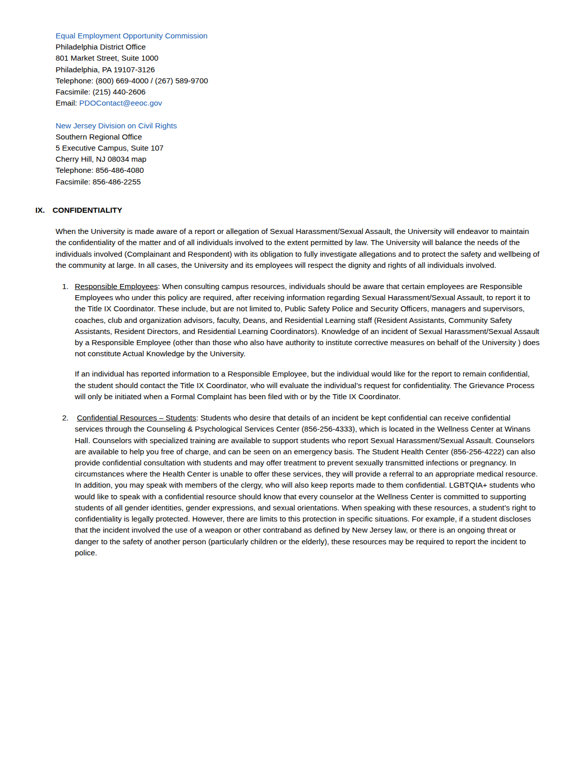Equal Employment Opportunity Commission
Philadelphia District Office
801 Market Street, Suite 1000
Philadelphia, PA 19107-3126
Telephone: (800) 669-4000 / (267) 589-9700
Facsimile: (215) 440-2606
Email: PDOContact@eeoc.gov
New Jersey Division on Civil Rights
Southern Regional Office
5 Executive Campus, Suite 107
Cherry Hill, NJ 08034 map
Telephone: 856-486-4080
Facsimile: 856-486-2255
IX. CONFIDENTIALITY
When the University is made aware of a report or allegation of Sexual Harassment/Sexual Assault, the University will endeavor to maintain the confidentiality of the matter and of all individuals involved to the extent permitted by law. The University will balance the needs of the individuals involved (Complainant and Respondent) with its obligation to fully investigate allegations and to protect the safety and wellbeing of the community at large. In all cases, the University and its employees will respect the dignity and rights of all individuals involved.
Responsible Employees: When consulting campus resources, individuals should be aware that certain employees are Responsible Employees who under this policy are required, after receiving information regarding Sexual Harassment/Sexual Assault, to report it to the Title IX Coordinator. These include, but are not limited to, Public Safety Police and Security Officers, managers and supervisors, coaches, club and organization advisors, faculty, Deans, and Residential Learning staff (Resident Assistants, Community Safety Assistants, Resident Directors, and Residential Learning Coordinators). Knowledge of an incident of Sexual Harassment/Sexual Assault by a Responsible Employee (other than those who also have authority to institute corrective measures on behalf of the University ) does not constitute Actual Knowledge by the University.
If an individual has reported information to a Responsible Employee, but the individual would like for the report to remain confidential, the student should contact the Title IX Coordinator, who will evaluate the individual’s request for confidentiality. The Grievance Process will only be initiated when a Formal Complaint has been filed with or by the Title IX Coordinator.
Confidential Resources – Students: Students who desire that details of an incident be kept confidential can receive confidential services through the Counseling & Psychological Services Center (856-256-4333), which is located in the Wellness Center at Winans Hall. Counselors with specialized training are available to support students who report Sexual Harassment/Sexual Assault. Counselors are available to help you free of charge, and can be seen on an emergency basis. The Student Health Center (856-256-4222) can also provide confidential consultation with students and may offer treatment to prevent sexually transmitted infections or pregnancy. In circumstances where the Health Center is unable to offer these services, they will provide a referral to an appropriate medical resource. In addition, you may speak with members of the clergy, who will also keep reports made to them confidential. LGBTQIA+ students who would like to speak with a confidential resource should know that every counselor at the Wellness Center is committed to supporting students of all gender identities, gender expressions, and sexual orientations. When speaking with these resources, a student’s right to confidentiality is legally protected. However, there are limits to this protection in specific situations. For example, if a student discloses that the incident involved the use of a weapon or other contraband as defined by New Jersey law, or there is an ongoing threat or danger to the safety of another person (particularly children or the elderly), these resources may be required to report the incident to police.